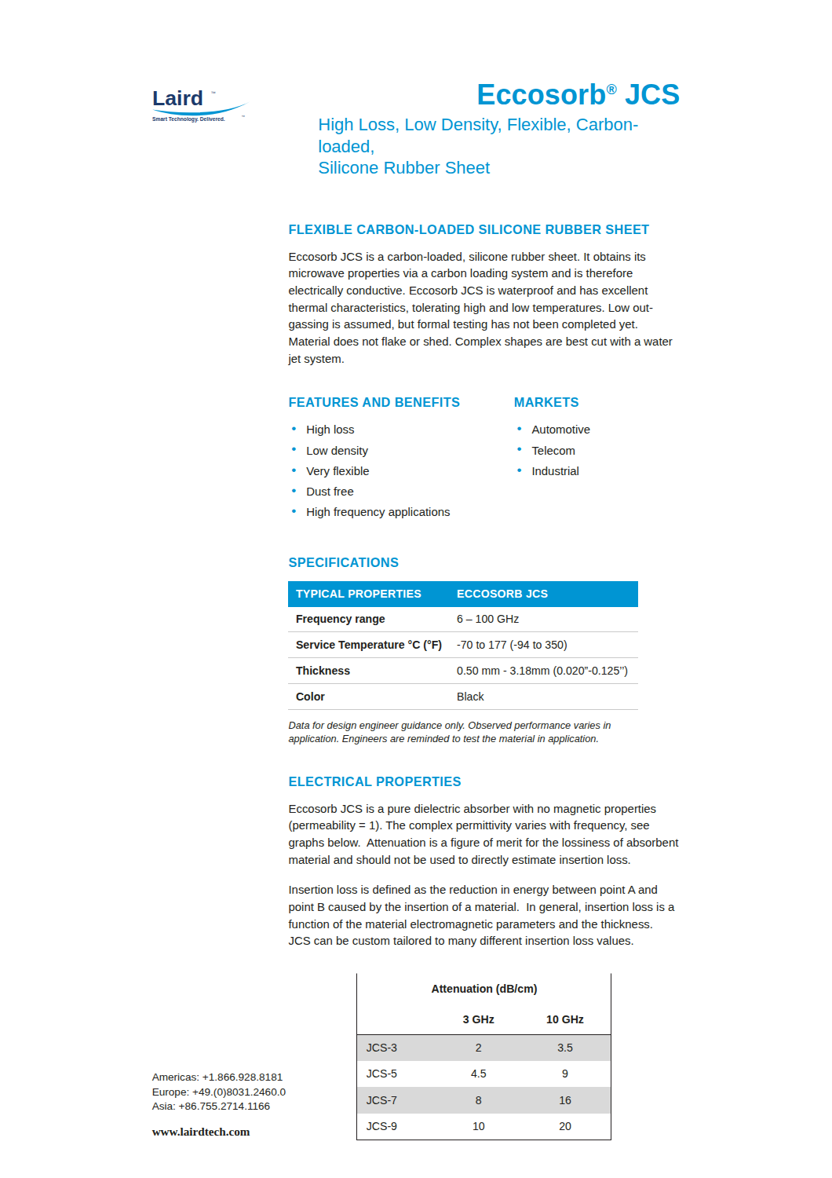Laird ™ Smart Technology. Delivered. ™
Eccosorb® JCS
High Loss, Low Density, Flexible, Carbon-loaded,
Silicone Rubber Sheet
Flexible Carbon-loaded Silicone Rubber Sheet
Eccosorb JCS is a carbon-loaded, silicone rubber sheet. It obtains its microwave properties via a carbon loading system and is therefore electrically conductive. Eccosorb JCS is waterproof and has excellent thermal characteristics, tolerating high and low temperatures. Low out-gassing is assumed, but formal testing has not been completed yet. Material does not flake or shed. Complex shapes are best cut with a water jet system.
Features and Benefits
High loss
Low density
Very flexible
Dust free
High frequency applications
Markets
Automotive
Telecom
Industrial
Specifications
| Typical Properties | Eccosorb JCS |
| --- | --- |
| Frequency range | 6 – 100 GHz |
| Service Temperature °C (°F) | -70 to 177 (-94 to 350) |
| Thickness | 0.50 mm - 3.18mm (0.020”-0.125’’) |
| Color | Black |
Data for design engineer guidance only. Observed performance varies in application. Engineers are reminded to test the material in application.
Electrical Properties
Eccosorb JCS is a pure dielectric absorber with no magnetic properties (permeability = 1). The complex permittivity varies with frequency, see graphs below. Attenuation is a figure of merit for the lossiness of absorbent material and should not be used to directly estimate insertion loss.
Insertion loss is defined as the reduction in energy between point A and point B caused by the insertion of a material. In general, insertion loss is a function of the material electromagnetic parameters and the thickness. JCS can be custom tailored to many different insertion loss values.
Attenuation (dB/cm)
| | 3 GHz | 10 GHz |
| --- | --- | --- |
| JCS-3 | 2 | 3.5 |
| JCS-5 | 4.5 | 9 |
| JCS-7 | 8 | 16 |
| JCS-9 | 10 | 20 |
Americas: +1.866.928.8181
Europe: +49.(0)8031.2460.0
Asia: +86.755.2714.1166
www.lairdtech.com